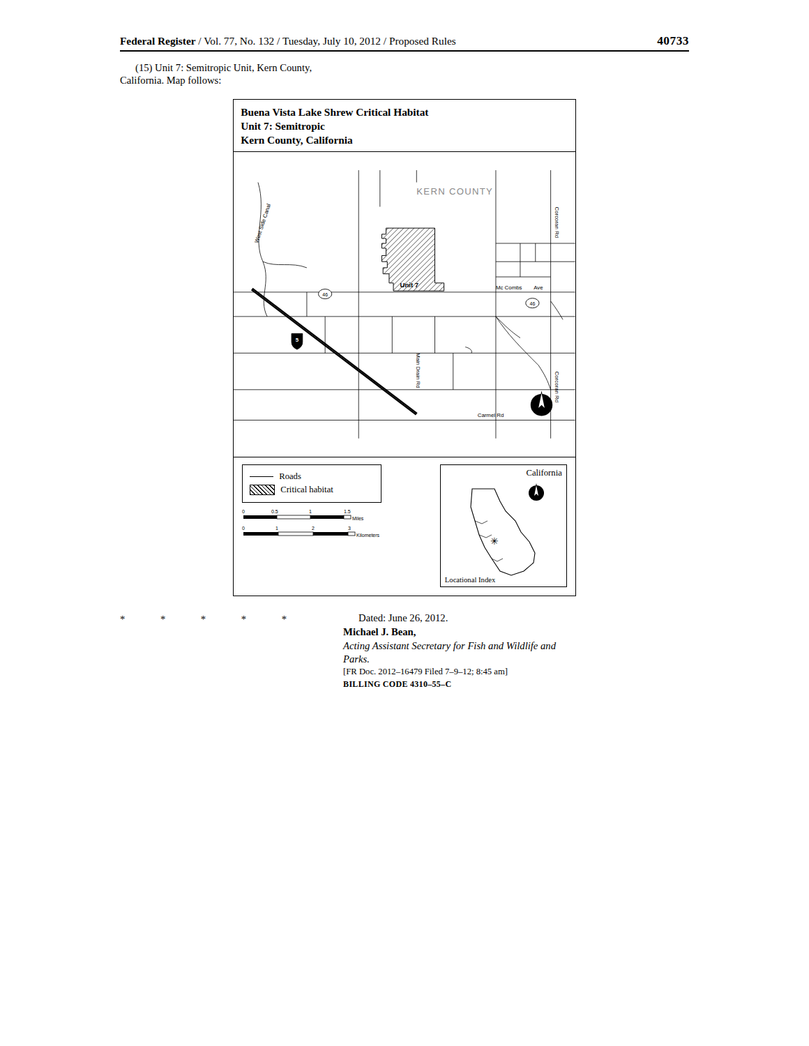Federal Register / Vol. 77, No. 132 / Tuesday, July 10, 2012 / Proposed Rules
40733
(15) Unit 7: Semitropic Unit, Kern County, California. Map follows:
Buena Vista Lake Shrew Critical Habitat
Unit 7: Semitropic
Kern County, California
KERN COUNTY Unit 7 46 46 5 Mc Combs Ave Carmel Rd West Side Canal Corcoran Rd Corcoran Rd Main Drain Rd
Roads
Critical habitat
0 0.5 1 1.5 Miles 0 1 2 3 Kilometers
California
✳ Locational Index
* * * * *
Dated: June 26, 2012.
Michael J. Bean,
Acting Assistant Secretary for Fish and Wildlife and Parks.
[FR Doc. 2012–16479 Filed 7–9–12; 8:45 am]
BILLING CODE 4310–55–C